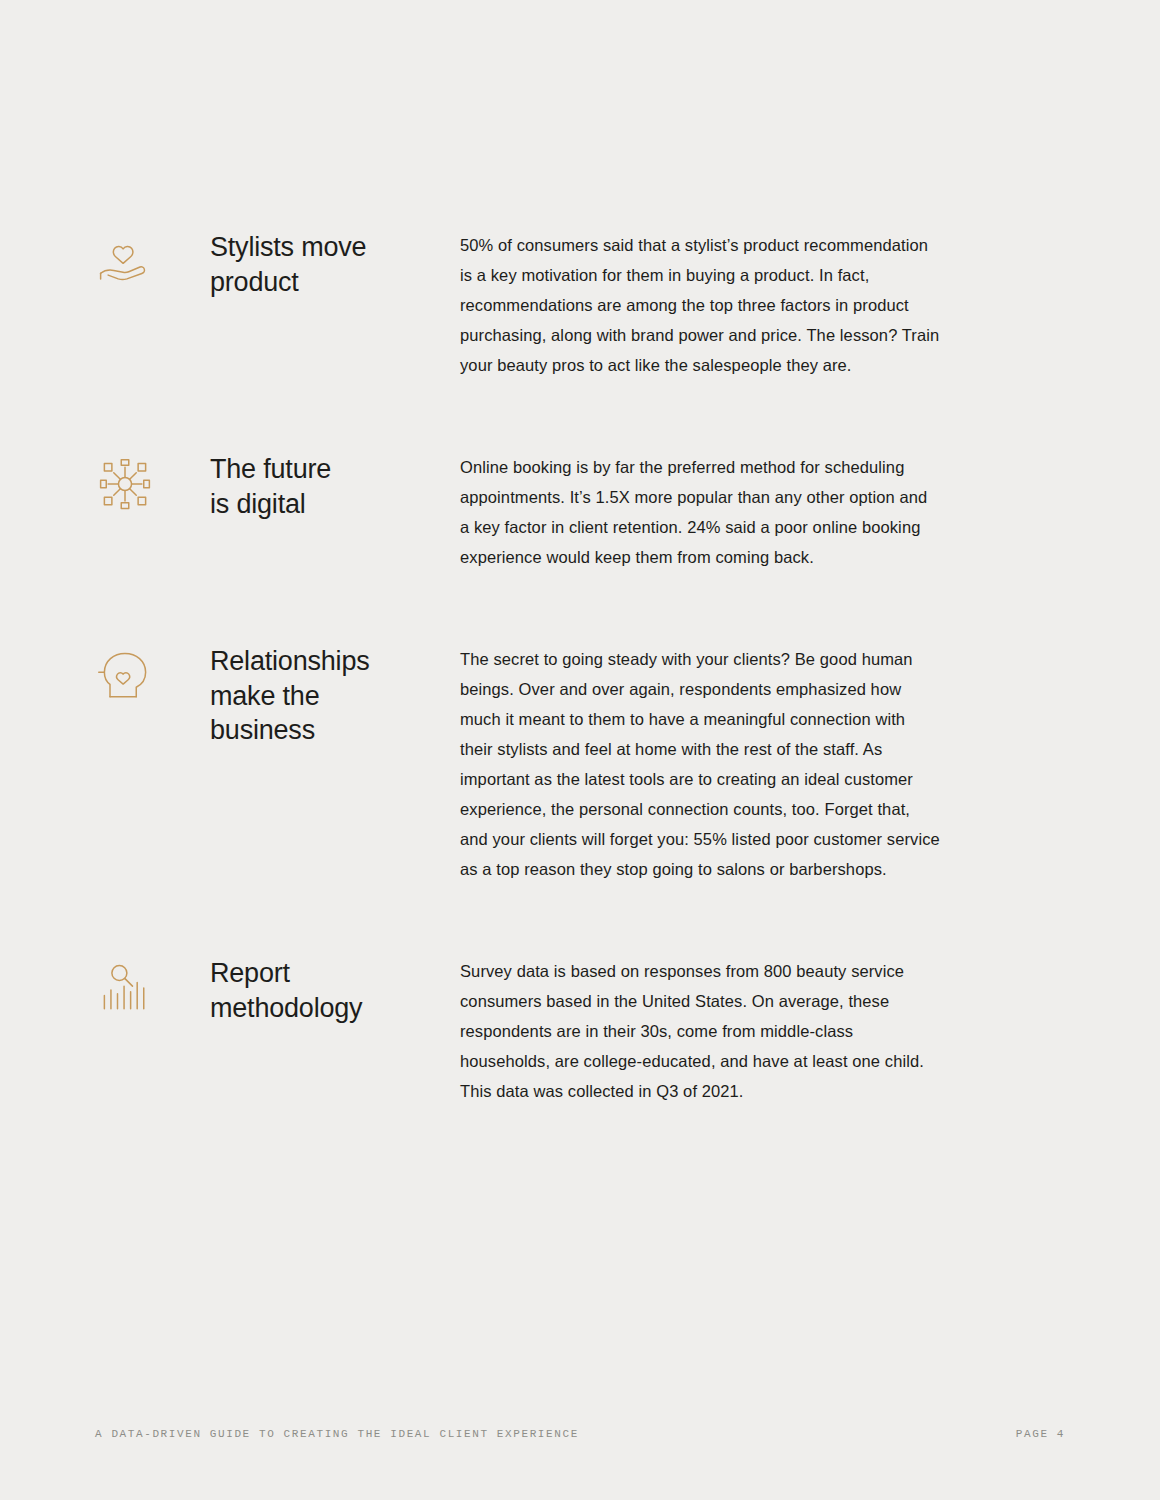Stylists move
product
50% of consumers said that a stylist’s product recommendation is a key motivation for them in buying a product. In fact, recommendations are among the top three factors in product purchasing, along with brand power and price. The lesson? Train your beauty pros to act like the salespeople they are.
The future
is digital
Online booking is by far the preferred method for scheduling appointments. It’s 1.5X more popular than any other option and a key factor in client retention. 24% said a poor online booking experience would keep them from coming back.
Relationships
make the
business
The secret to going steady with your clients? Be good human beings. Over and over again, respondents emphasized how much it meant to them to have a meaningful connection with their stylists and feel at home with the rest of the staff. As important as the latest tools are to creating an ideal customer experience, the personal connection counts, too. Forget that, and your clients will forget you: 55% listed poor customer service as a top reason they stop going to salons or barbershops.
Report
methodology
Survey data is based on responses from 800 beauty service consumers based in the United States. On average, these respondents are in their 30s, come from middle-class households, are college-educated, and have at least one child. This data was collected in Q3 of 2021.
A Data-Driven Guide to Creating the Ideal Client Experience Page 4